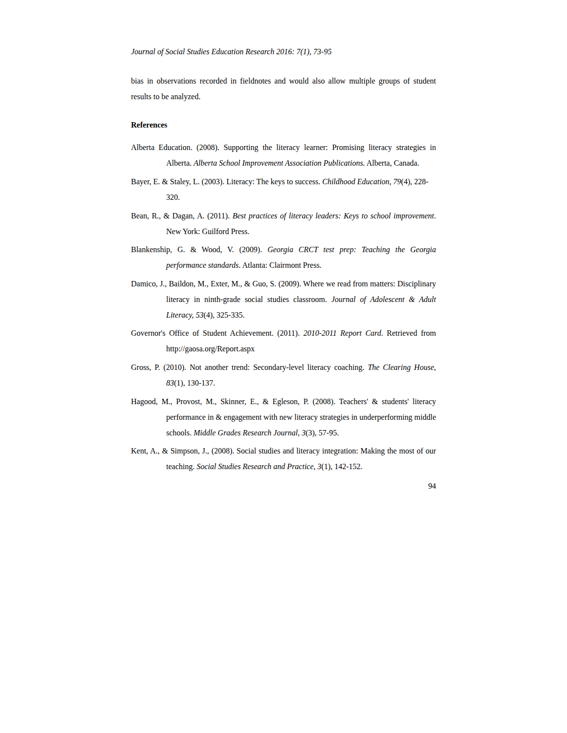Journal of Social Studies Education Research 2016: 7(1), 73-95
bias in observations recorded in fieldnotes and would also allow multiple groups of student results to be analyzed.
References
Alberta Education. (2008). Supporting the literacy learner: Promising literacy strategies in Alberta. Alberta School Improvement Association Publications. Alberta, Canada.
Bayer, E. & Staley, L. (2003). Literacy: The keys to success. Childhood Education, 79(4), 228-320.
Bean, R., & Dagan, A. (2011). Best practices of literacy leaders: Keys to school improvement. New York: Guilford Press.
Blankenship, G. & Wood, V. (2009). Georgia CRCT test prep: Teaching the Georgia performance standards. Atlanta: Clairmont Press.
Damico, J., Baildon, M., Exter, M., & Guo, S. (2009). Where we read from matters: Disciplinary literacy in ninth-grade social studies classroom. Journal of Adolescent & Adult Literacy, 53(4), 325-335.
Governor's Office of Student Achievement. (2011). 2010-2011 Report Card. Retrieved from http://gaosa.org/Report.aspx
Gross, P. (2010). Not another trend: Secondary-level literacy coaching. The Clearing House, 83(1), 130-137.
Hagood, M., Provost, M., Skinner, E., & Egleson, P. (2008). Teachers' & students' literacy performance in & engagement with new literacy strategies in underperforming middle schools. Middle Grades Research Journal, 3(3), 57-95.
Kent, A., & Simpson, J., (2008). Social studies and literacy integration: Making the most of our teaching. Social Studies Research and Practice, 3(1), 142-152.
94